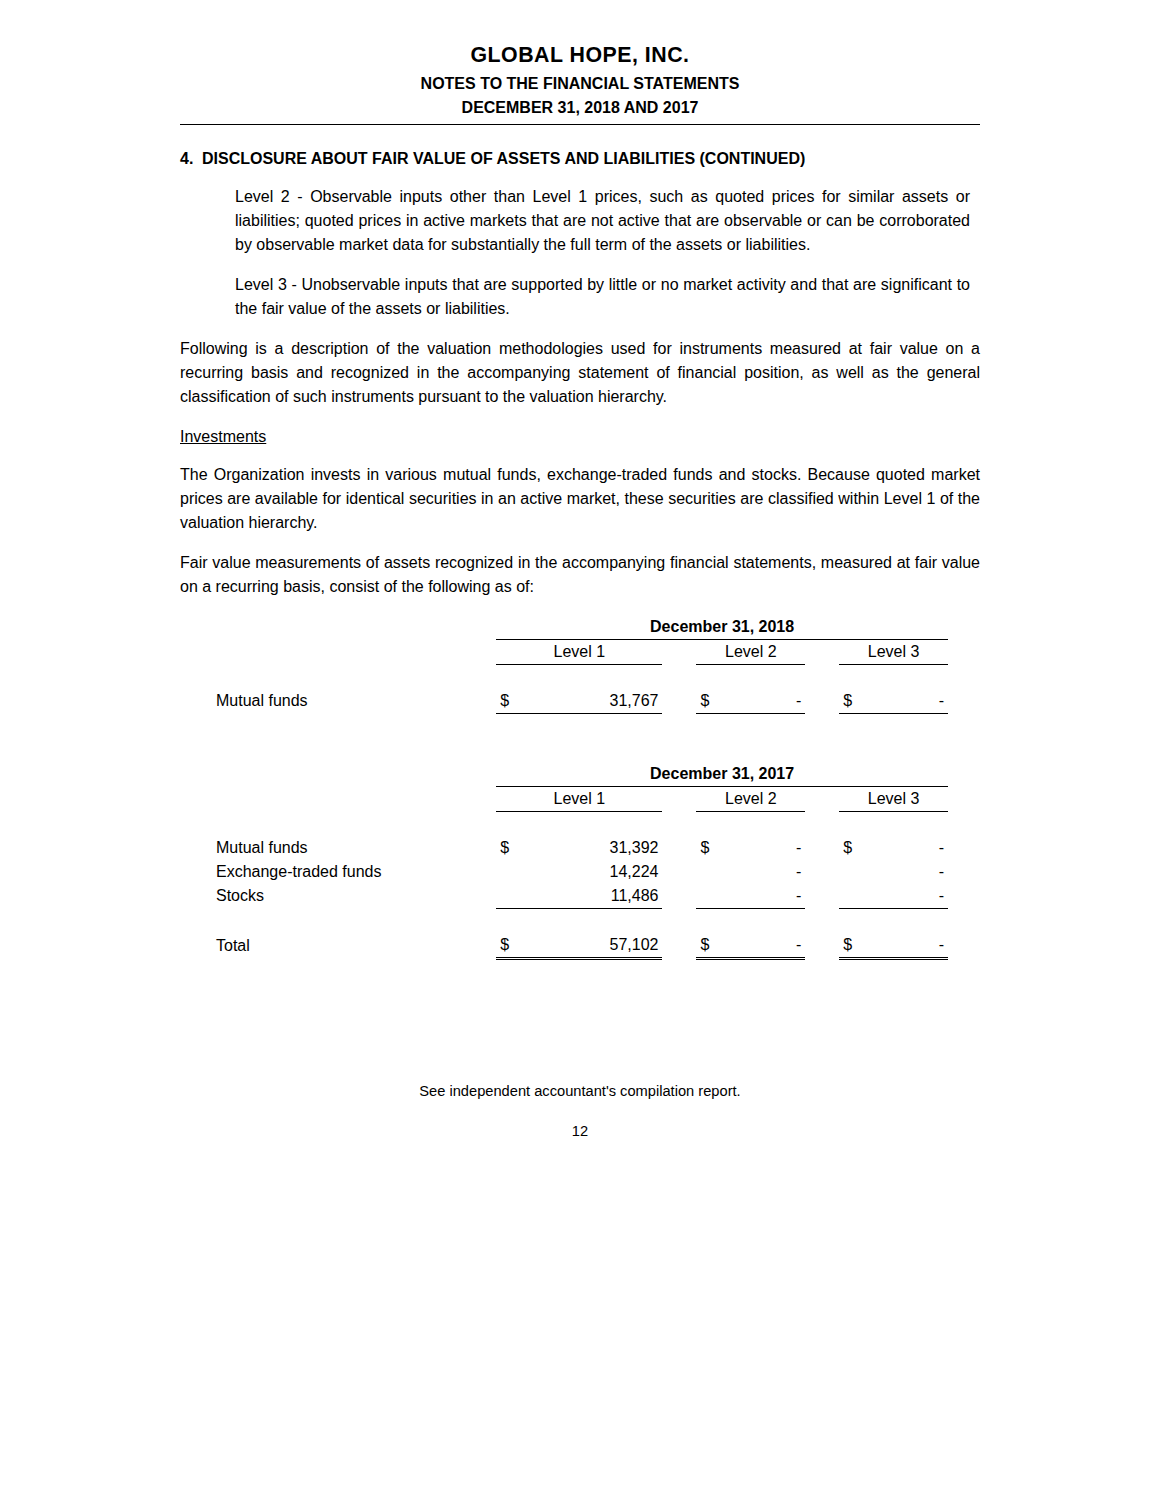GLOBAL HOPE, INC.
NOTES TO THE FINANCIAL STATEMENTS
DECEMBER 31, 2018 AND 2017
4. DISCLOSURE ABOUT FAIR VALUE OF ASSETS AND LIABILITIES (CONTINUED)
Level 2 - Observable inputs other than Level 1 prices, such as quoted prices for similar assets or liabilities; quoted prices in active markets that are not active that are observable or can be corroborated by observable market data for substantially the full term of the assets or liabilities.
Level 3 - Unobservable inputs that are supported by little or no market activity and that are significant to the fair value of the assets or liabilities.
Following is a description of the valuation methodologies used for instruments measured at fair value on a recurring basis and recognized in the accompanying statement of financial position, as well as the general classification of such instruments pursuant to the valuation hierarchy.
Investments
The Organization invests in various mutual funds, exchange-traded funds and stocks. Because quoted market prices are available for identical securities in an active market, these securities are classified within Level 1 of the valuation hierarchy.
Fair value measurements of assets recognized in the accompanying financial statements, measured at fair value on a recurring basis, consist of the following as of:
| | | December 31, 2018 |
| | | Level 1 | | Level 2 | | Level 3 |
| Mutual funds | | $ | 31,767 | | $ | - | | $ | - |
| | | December 31, 2017 |
| | | Level 1 | | Level 2 | | Level 3 |
| Mutual funds | | $ | 31,392 | | $ | - | | $ | - |
| Exchange-traded funds | | | 14,224 | | | - | | | - |
| Stocks | | | 11,486 | | | - | | | - |
| Total | | $ | 57,102 | | $ | - | | $ | - |
See independent accountant's compilation report.
12